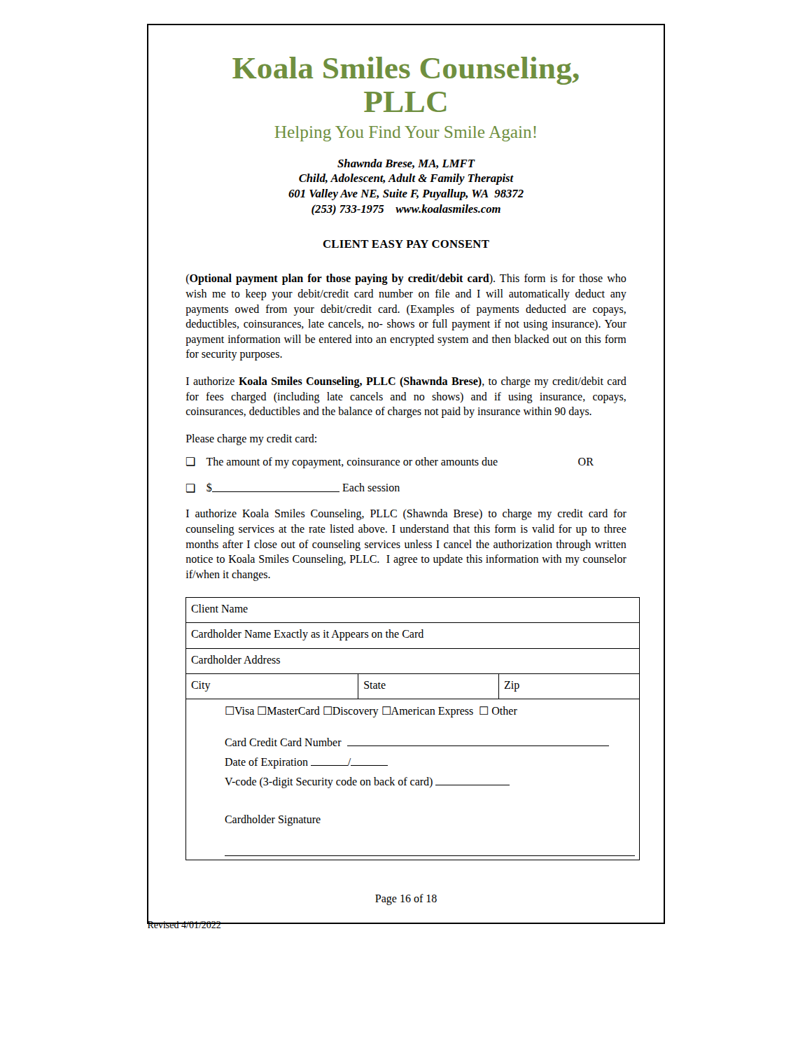Koala Smiles Counseling, PLLC
Helping You Find Your Smile Again!
Shawnda Brese, MA, LMFT
Child, Adolescent, Adult & Family Therapist
601 Valley Ave NE, Suite F, Puyallup, WA 98372
(253) 733-1975 www.koalasmiles.com
CLIENT EASY PAY CONSENT
(Optional payment plan for those paying by credit/debit card). This form is for those who wish me to keep your debit/credit card number on file and I will automatically deduct any payments owed from your debit/credit card. (Examples of payments deducted are copays, deductibles, coinsurances, late cancels, no- shows or full payment if not using insurance). Your payment information will be entered into an encrypted system and then blacked out on this form for security purposes.
I authorize Koala Smiles Counseling, PLLC (Shawnda Brese), to charge my credit/debit card for fees charged (including late cancels and no shows) and if using insurance, copays, coinsurances, deductibles and the balance of charges not paid by insurance within 90 days.
Please charge my credit card:
❑ The amount of my copayment, coinsurance or other amounts due OR
❑ $ Each session
I authorize Koala Smiles Counseling, PLLC (Shawnda Brese) to charge my credit card for counseling services at the rate listed above. I understand that this form is valid for up to three months after I close out of counseling services unless I cancel the authorization through written notice to Koala Smiles Counseling, PLLC. I agree to update this information with my counselor if/when it changes.
| Client Name |
| Cardholder Name Exactly as it Appears on the Card |
| Cardholder Address |
| City | State | Zip |
| ☐ Visa ☐ MasterCard ☐ Discovery ☐ American Express ☐ Other Card Credit Card Number Date of Expiration / V-code (3-digit Security code on back of card) Cardholder Signature |
Page 16 of 18
Revised 4/01/2022